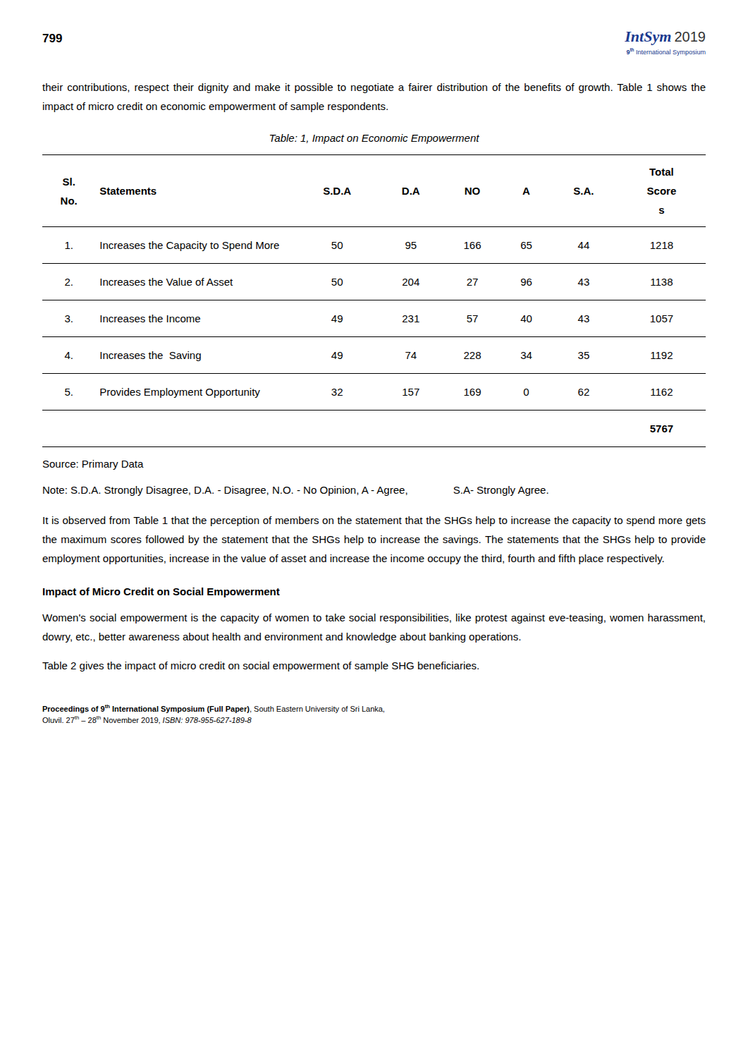799
IntSym 2019
9th International Symposium
their contributions, respect their dignity and make it possible to negotiate a fairer distribution of the benefits of growth. Table 1 shows the impact of micro credit on economic empowerment of sample respondents.
Table: 1, Impact on Economic Empowerment
| Sl. No. | Statements | S.D.A | D.A | NO | A | S.A. | Total Score s |
| --- | --- | --- | --- | --- | --- | --- | --- |
| 1. | Increases the Capacity to Spend More | 50 | 95 | 166 | 65 | 44 | 1218 |
| 2. | Increases the Value of Asset | 50 | 204 | 27 | 96 | 43 | 1138 |
| 3. | Increases the Income | 49 | 231 | 57 | 40 | 43 | 1057 |
| 4. | Increases the Saving | 49 | 74 | 228 | 34 | 35 | 1192 |
| 5. | Provides Employment Opportunity | 32 | 157 | 169 | 0 | 62 | 1162 |
| | | | | | | | 5767 |
Source: Primary Data
Note: S.D.A. Strongly Disagree, D.A. - Disagree, N.O. - No Opinion, A - Agree, S.A- Strongly Agree.
It is observed from Table 1 that the perception of members on the statement that the SHGs help to increase the capacity to spend more gets the maximum scores followed by the statement that the SHGs help to increase the savings. The statements that the SHGs help to provide employment opportunities, increase in the value of asset and increase the income occupy the third, fourth and fifth place respectively.
Impact of Micro Credit on Social Empowerment
Women's social empowerment is the capacity of women to take social responsibilities, like protest against eve-teasing, women harassment, dowry, etc., better awareness about health and environment and knowledge about banking operations.
Table 2 gives the impact of micro credit on social empowerment of sample SHG beneficiaries.
Proceedings of 9th International Symposium (Full Paper), South Eastern University of Sri Lanka,
Oluvil. 27th – 28th November 2019, ISBN: 978-955-627-189-8